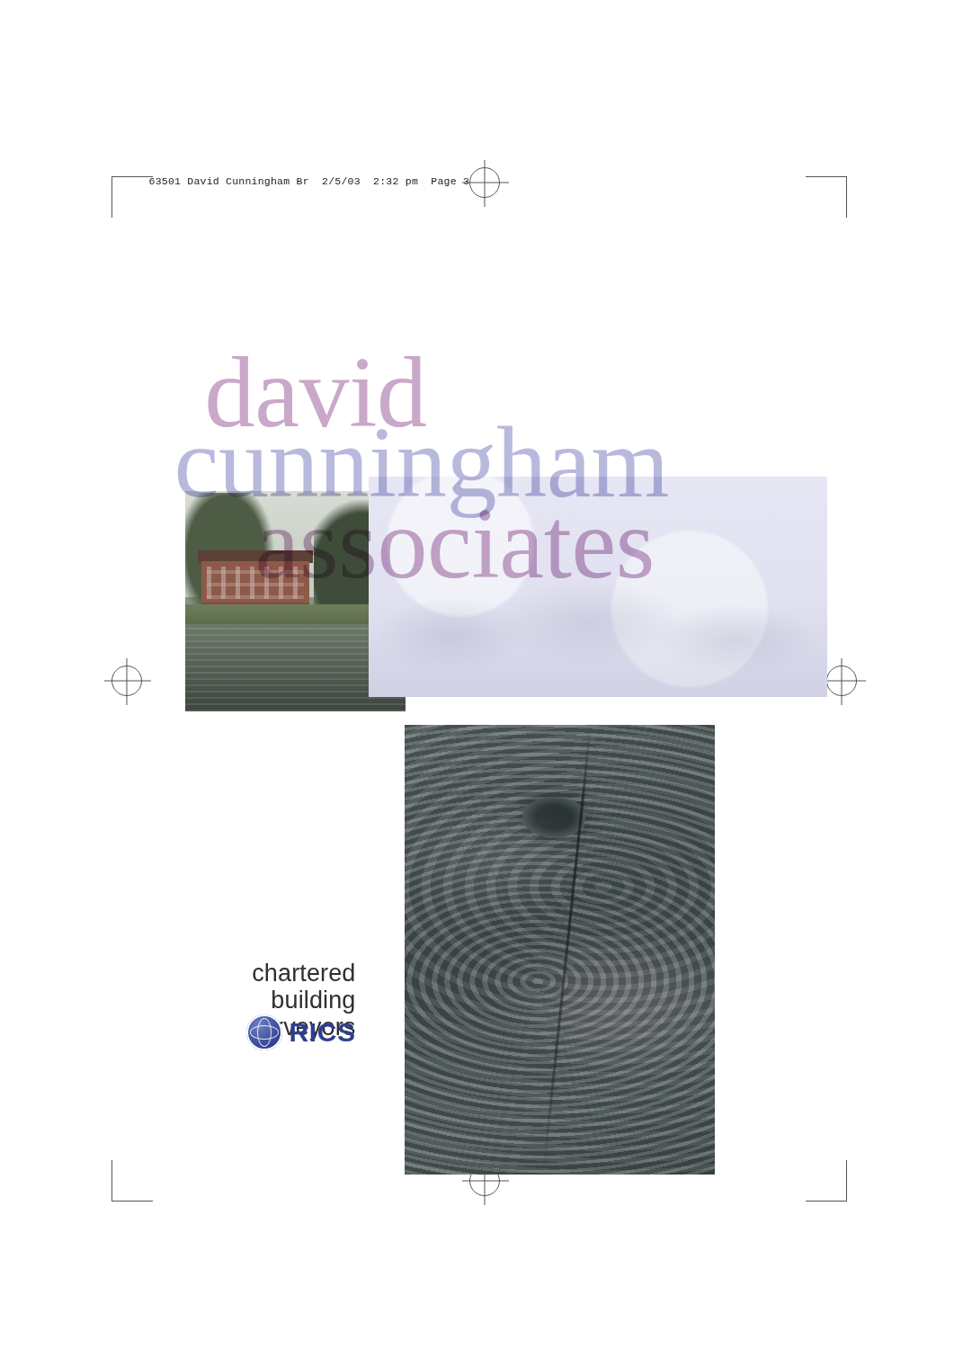63501 David Cunningham Br 2/5/03 2:32 pm Page 3
david cunningham associates David Cunningham Associates
chartered
building
surveyors
RICS